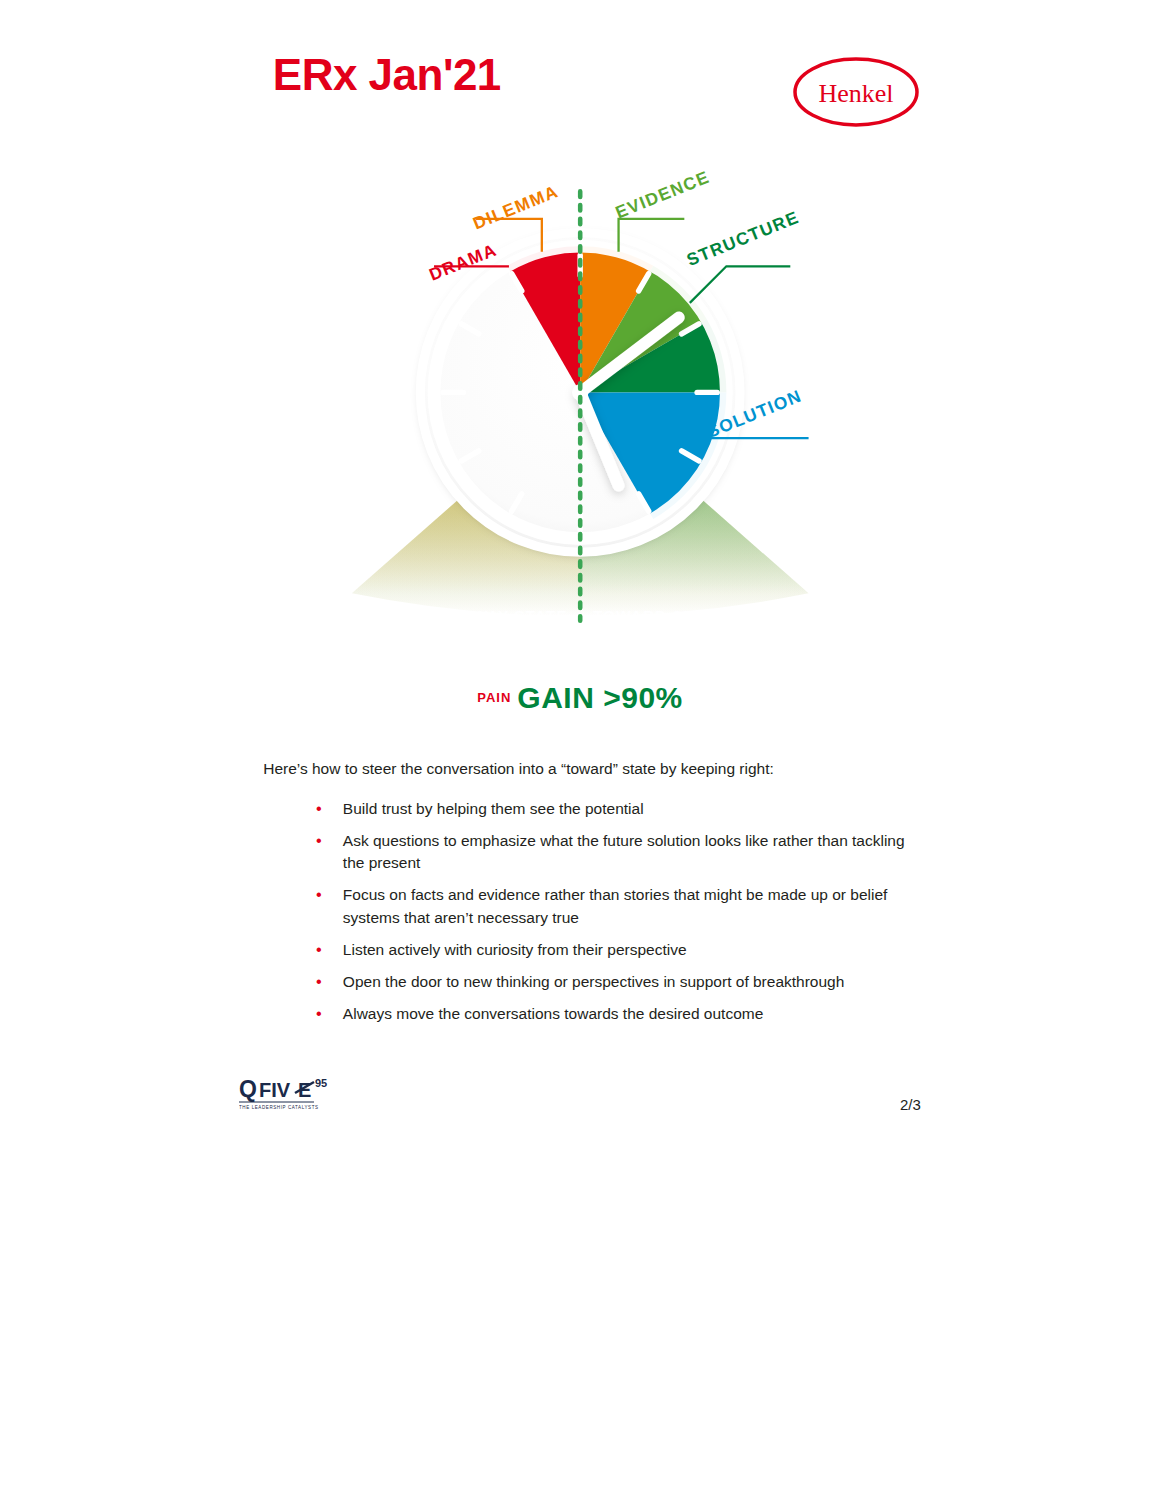ERx Jan'21
Henkel
Away state / Toward state clock diagram A clock face divided into coloured wedges labelled Drama, Dilemma, Evidence, Structure and Solution. The left half is the Away State (pain); the right half is the Toward State (gain, greater than 90 percent). DRAMA DILEMMA EVIDENCE STRUCTURE SOLUTION AWAY STATE TOWARD STATE
PAIN GAIN >90%
Here’s how to steer the conversation into a “toward” state by keeping right:
Build trust by helping them see the potential
Ask questions to emphasize what the future solution looks like rather than tackling the present
Focus on facts and evidence rather than stories that might be made up or belief systems that aren’t necessary true
Listen actively with curiosity from their perspective
Open the door to new thinking or perspectives in support of breakthrough
Always move the conversations towards the desired outcome
Q FIV E 95 THE LEADERSHIP CATALYSTS
2/3